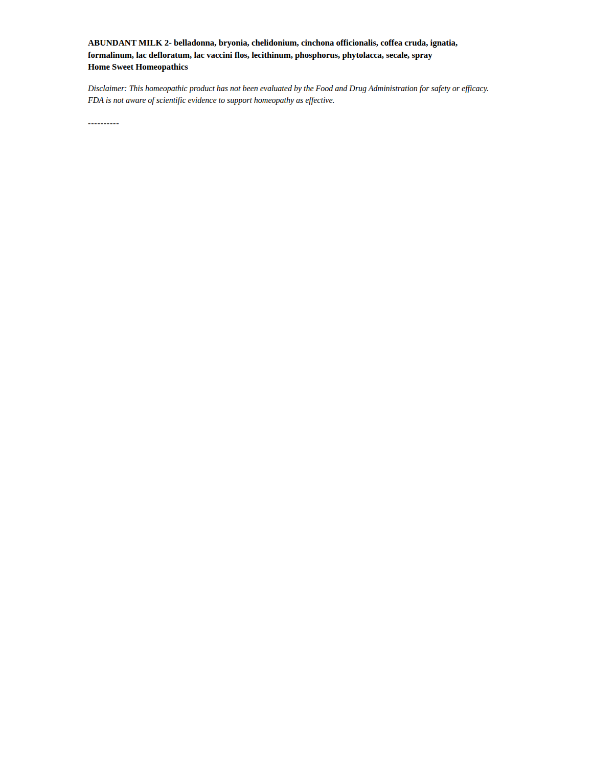ABUNDANT MILK 2- belladonna, bryonia, chelidonium, cinchona officionalis, coffea cruda, ignatia, formalinum, lac defloratum, lac vaccini flos, lecithinum, phosphorus, phytolacca, secale, spray
Home Sweet Homeopathics
Disclaimer: This homeopathic product has not been evaluated by the Food and Drug Administration for safety or efficacy. FDA is not aware of scientific evidence to support homeopathy as effective.
----------